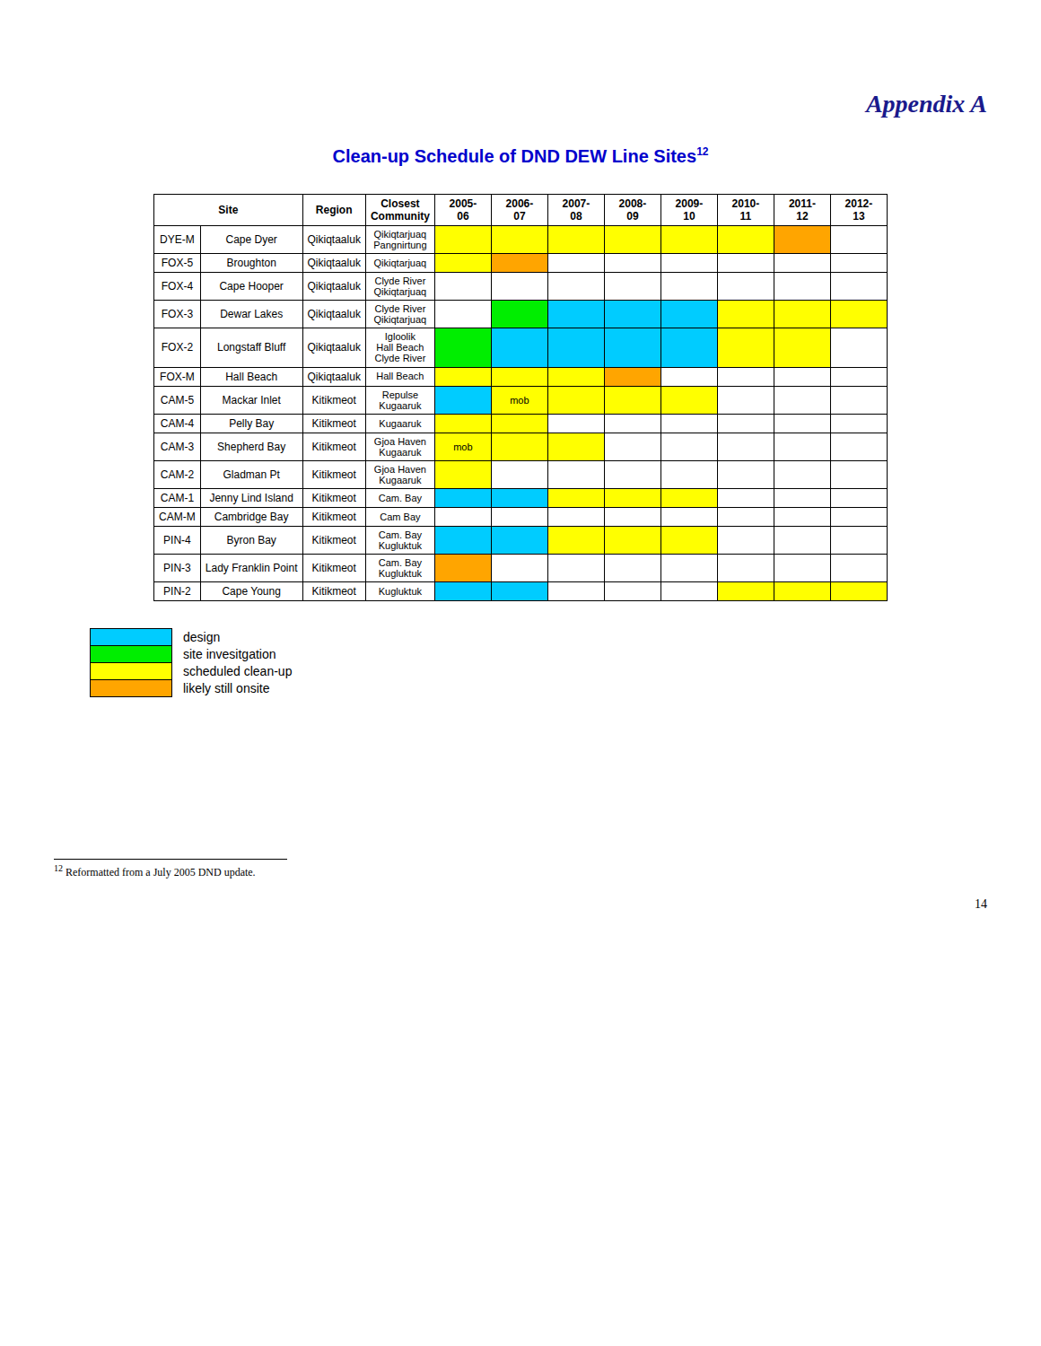Appendix A
Clean-up Schedule of DND DEW Line Sites12
| Site | Region | Closest Community | 2005- 06 | 2006- 07 | 2007- 08 | 2008- 09 | 2009- 10 | 2010- 11 | 2011- 12 | 2012- 13 |
| --- | --- | --- | --- | --- | --- | --- | --- | --- | --- | --- |
| DYE-M | Cape Dyer | Qikiqtaaluk | Qikiqtarjuaq Pangnirtung | | | | | | | | |
| FOX-5 | Broughton | Qikiqtaaluk | Qikiqtarjuaq | | | | | | | | |
| FOX-4 | Cape Hooper | Qikiqtaaluk | Clyde River Qikiqtarjuaq | | | | | | | | |
| FOX-3 | Dewar Lakes | Qikiqtaaluk | Clyde River Qikiqtarjuaq | | | | | | | | |
| FOX-2 | Longstaff Bluff | Qikiqtaaluk | Igloolik Hall Beach Clyde River | | | | | | | | |
| FOX-M | Hall Beach | Qikiqtaaluk | Hall Beach | | | | | | | | |
| CAM-5 | Mackar Inlet | Kitikmeot | Repulse Kugaaruk | | mob | | | | | | |
| CAM-4 | Pelly Bay | Kitikmeot | Kugaaruk | | | | | | | | |
| CAM-3 | Shepherd Bay | Kitikmeot | Gjoa Haven Kugaaruk | mob | | | | | | | |
| CAM-2 | Gladman Pt | Kitikmeot | Gjoa Haven Kugaaruk | | | | | | | | |
| CAM-1 | Jenny Lind Island | Kitikmeot | Cam. Bay | | | | | | | | |
| CAM-M | Cambridge Bay | Kitikmeot | Cam Bay | | | | | | | | |
| PIN-4 | Byron Bay | Kitikmeot | Cam. Bay Kugluktuk | | | | | | | | |
| PIN-3 | Lady Franklin Point | Kitikmeot | Cam. Bay Kugluktuk | | | | | | | | |
| PIN-2 | Cape Young | Kitikmeot | Kugluktuk | | | | | | | | |
| | design |
| | site invesitgation |
| | scheduled clean-up |
| | likely still onsite |
12 Reformatted from a July 2005 DND update.
14